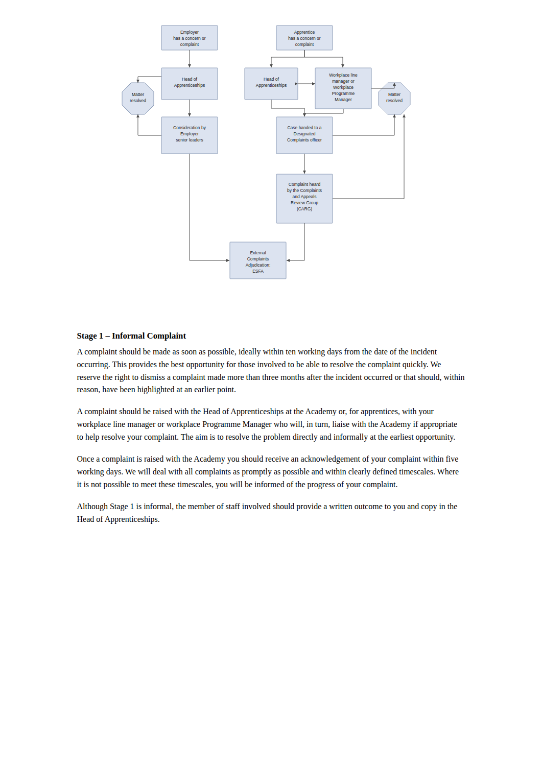Employer has a concern or complaint Head of Apprenticeships Consideration by Employer senior leaders Matter resolved Apprentice has a concern or complaint Head of Apprenticeships Workplace line manager or Workplace Programme Manager Case handed to a Designated Complaints officer Matter resolved Complaint heard by the Complaints and Appeals Review Group (CARG) External Complaints Adjudication: ESFA
Stage 1 – Informal Complaint
A complaint should be made as soon as possible, ideally within ten working days from the date of the incident occurring. This provides the best opportunity for those involved to be able to resolve the complaint quickly. We reserve the right to dismiss a complaint made more than three months after the incident occurred or that should, within reason, have been highlighted at an earlier point.
A complaint should be raised with the Head of Apprenticeships at the Academy or, for apprentices, with your workplace line manager or workplace Programme Manager who will, in turn, liaise with the Academy if appropriate to help resolve your complaint. The aim is to resolve the problem directly and informally at the earliest opportunity.
Once a complaint is raised with the Academy you should receive an acknowledgement of your complaint within five working days. We will deal with all complaints as promptly as possible and within clearly defined timescales. Where it is not possible to meet these timescales, you will be informed of the progress of your complaint.
Although Stage 1 is informal, the member of staff involved should provide a written outcome to you and copy in the Head of Apprenticeships.